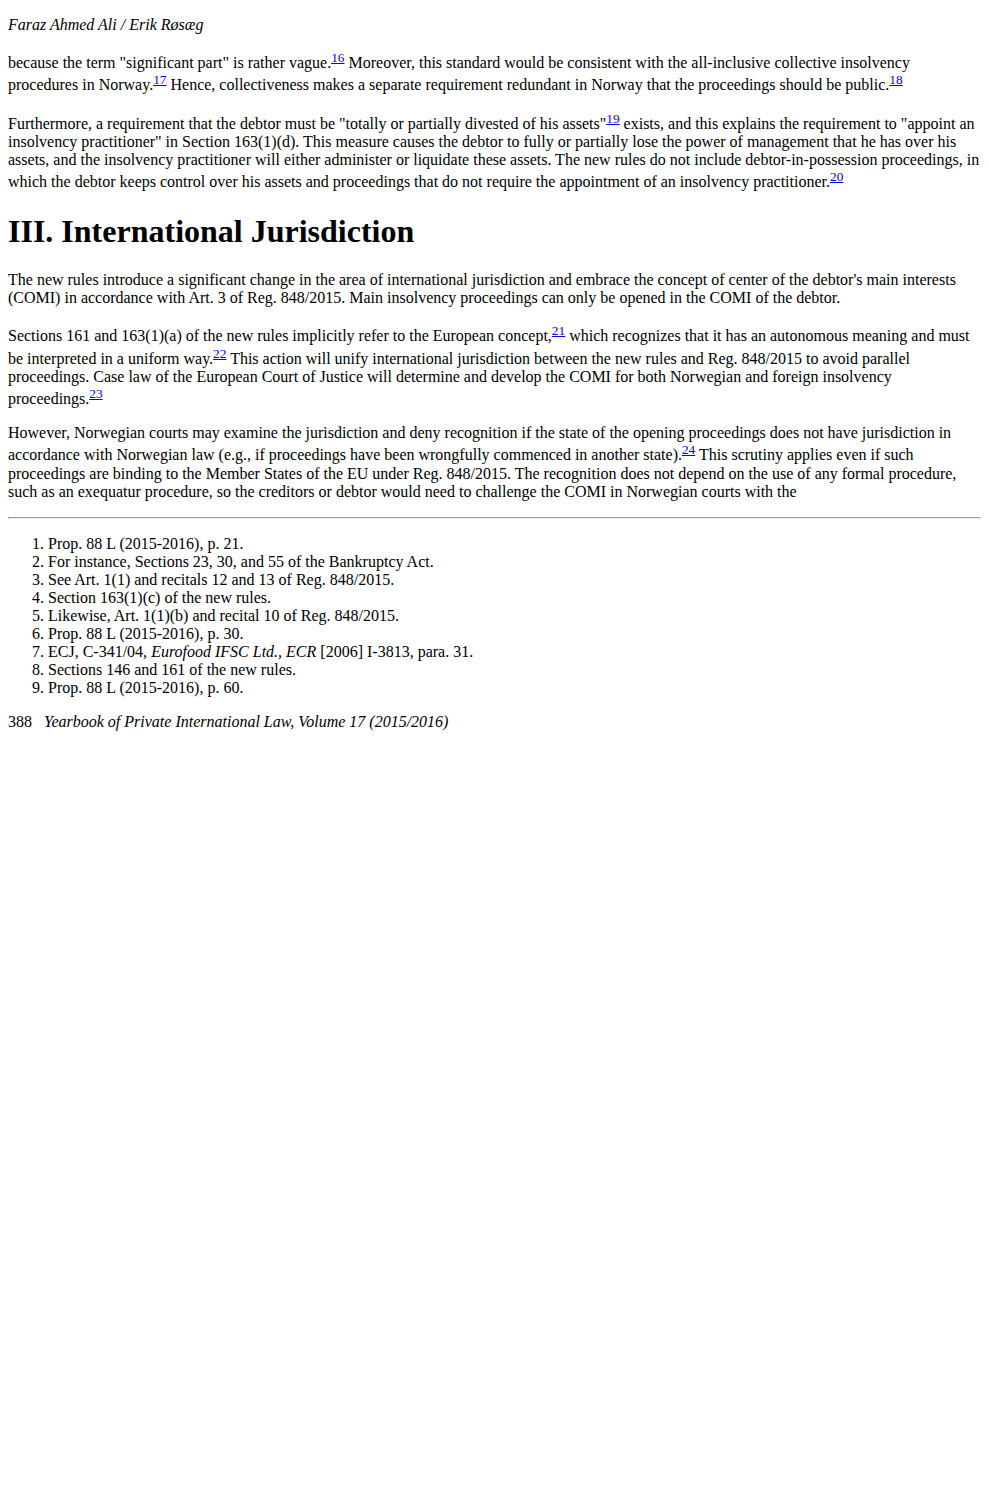Faraz Ahmed Ali / Erik Røsæg
because the term "significant part" is rather vague.16 Moreover, this standard would be consistent with the all-inclusive collective insolvency procedures in Norway.17 Hence, collectiveness makes a separate requirement redundant in Norway that the proceedings should be public.18
Furthermore, a requirement that the debtor must be "totally or partially divested of his assets"19 exists, and this explains the requirement to "appoint an insolvency practitioner" in Section 163(1)(d). This measure causes the debtor to fully or partially lose the power of management that he has over his assets, and the insolvency practitioner will either administer or liquidate these assets. The new rules do not include debtor-in-possession proceedings, in which the debtor keeps control over his assets and proceedings that do not require the appointment of an insolvency practitioner.20
III. International Jurisdiction
The new rules introduce a significant change in the area of international jurisdiction and embrace the concept of center of the debtor's main interests (COMI) in accordance with Art. 3 of Reg. 848/2015. Main insolvency proceedings can only be opened in the COMI of the debtor.
Sections 161 and 163(1)(a) of the new rules implicitly refer to the European concept,21 which recognizes that it has an autonomous meaning and must be interpreted in a uniform way.22 This action will unify international jurisdiction between the new rules and Reg. 848/2015 to avoid parallel proceedings. Case law of the European Court of Justice will determine and develop the COMI for both Norwegian and foreign insolvency proceedings.23
However, Norwegian courts may examine the jurisdiction and deny recognition if the state of the opening proceedings does not have jurisdiction in accordance with Norwegian law (e.g., if proceedings have been wrongfully commenced in another state).24 This scrutiny applies even if such proceedings are binding to the Member States of the EU under Reg. 848/2015. The recognition does not depend on the use of any formal procedure, such as an exequatur procedure, so the creditors or debtor would need to challenge the COMI in Norwegian courts with the
Prop. 88 L (2015-2016), p. 21.
For instance, Sections 23, 30, and 55 of the Bankruptcy Act.
See Art. 1(1) and recitals 12 and 13 of Reg. 848/2015.
Section 163(1)(c) of the new rules.
Likewise, Art. 1(1)(b) and recital 10 of Reg. 848/2015.
Prop. 88 L (2015-2016), p. 30.
ECJ, C-341/04, Eurofood IFSC Ltd., ECR [2006] I-3813, para. 31.
Sections 146 and 161 of the new rules.
Prop. 88 L (2015-2016), p. 60.
388 Yearbook of Private International Law, Volume 17 (2015/2016)